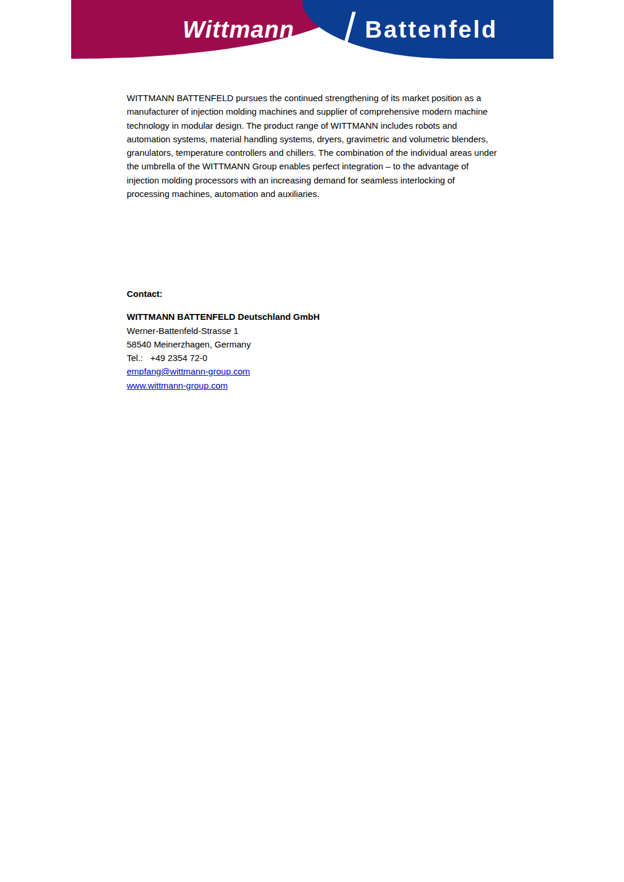Wittmann
Battenfeld
WITTMANN BATTENFELD pursues the continued strengthening of its market position as a manufacturer of injection molding machines and supplier of comprehensive modern machine technology in modular design. The product range of WITTMANN includes robots and automation systems, material handling systems, dryers, gravimetric and volumetric blenders, granulators, temperature controllers and chillers. The combination of the individual areas under the umbrella of the WITTMANN Group enables perfect integration – to the advantage of injection molding processors with an increasing demand for seamless interlocking of processing machines, automation and auxiliaries.
Contact:
WITTMANN BATTENFELD Deutschland GmbH
Werner-Battenfeld-Strasse 1
58540 Meinerzhagen, Germany
Tel.: +49 2354 72-0
empfang@wittmann-group.com
www.wittmann-group.com